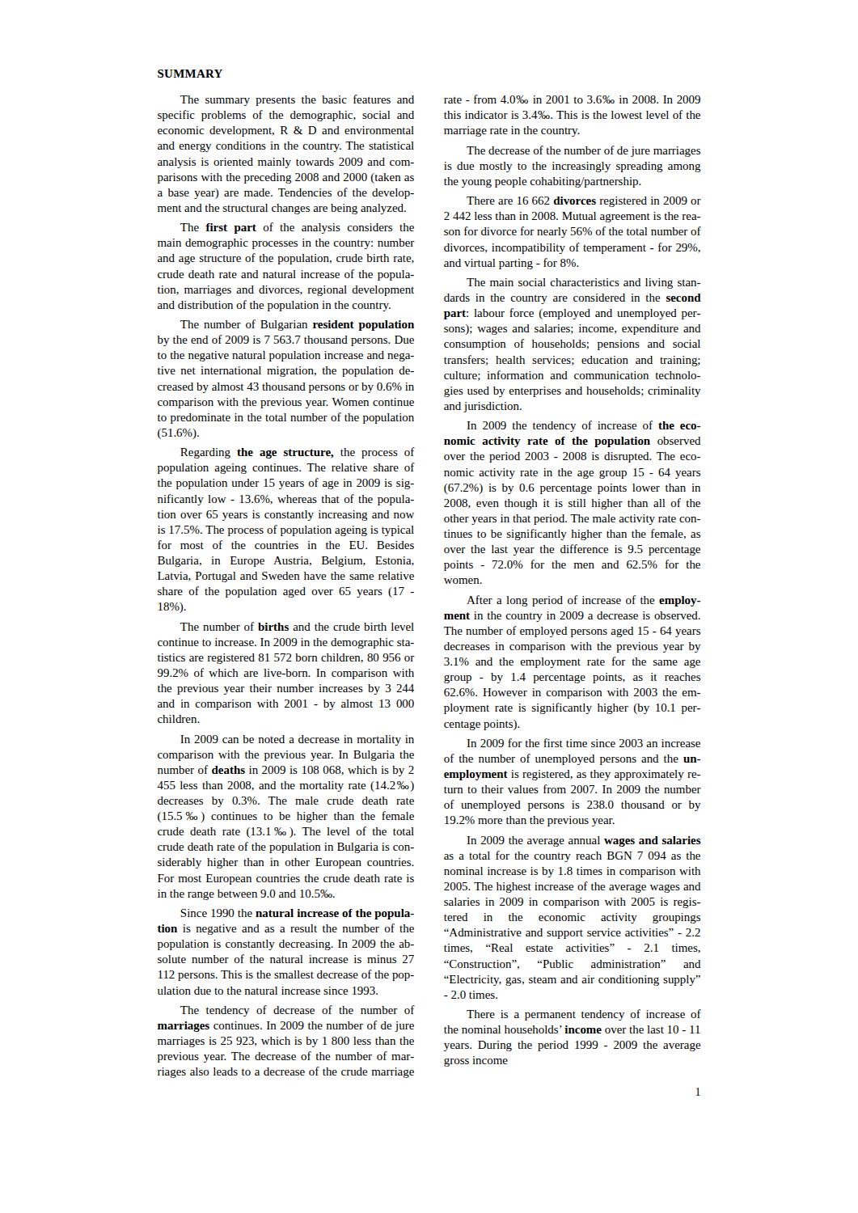SUMMARY
The summary presents the basic features and specific problems of the demographic, social and economic development, R & D and environmental and energy conditions in the country. The statistical analysis is oriented mainly towards 2009 and comparisons with the preceding 2008 and 2000 (taken as a base year) are made. Tendencies of the development and the structural changes are being analyzed.
The first part of the analysis considers the main demographic processes in the country: number and age structure of the population, crude birth rate, crude death rate and natural increase of the population, marriages and divorces, regional development and distribution of the population in the country.
The number of Bulgarian resident population by the end of 2009 is 7 563.7 thousand persons. Due to the negative natural population increase and negative net international migration, the population decreased by almost 43 thousand persons or by 0.6% in comparison with the previous year. Women continue to predominate in the total number of the population (51.6%).
Regarding the age structure, the process of population ageing continues. The relative share of the population under 15 years of age in 2009 is significantly low - 13.6%, whereas that of the population over 65 years is constantly increasing and now is 17.5%. The process of population ageing is typical for most of the countries in the EU. Besides Bulgaria, in Europe Austria, Belgium, Estonia, Latvia, Portugal and Sweden have the same relative share of the population aged over 65 years (17 - 18%).
The number of births and the crude birth level continue to increase. In 2009 in the demographic statistics are registered 81 572 born children, 80 956 or 99.2% of which are live-born. In comparison with the previous year their number increases by 3 244 and in comparison with 2001 - by almost 13 000 children.
In 2009 can be noted a decrease in mortality in comparison with the previous year. In Bulgaria the number of deaths in 2009 is 108 068, which is by 2 455 less than 2008, and the mortality rate (14.2‰) decreases by 0.3%. The male crude death rate (15.5‰) continues to be higher than the female crude death rate (13.1‰). The level of the total crude death rate of the population in Bulgaria is considerably higher than in other European countries. For most European countries the crude death rate is in the range between 9.0 and 10.5‰.
Since 1990 the natural increase of the population is negative and as a result the number of the population is constantly decreasing. In 2009 the absolute number of the natural increase is minus 27 112 persons. This is the smallest decrease of the population due to the natural increase since 1993.
The tendency of decrease of the number of marriages continues. In 2009 the number of de jure marriages is 25 923, which is by 1 800 less than the previous year. The decrease of the number of marriages also leads to a decrease of the crude marriage rate - from 4.0‰ in 2001 to 3.6‰ in 2008. In 2009 this indicator is 3.4‰. This is the lowest level of the marriage rate in the country.
The decrease of the number of de jure marriages is due mostly to the increasingly spreading among the young people cohabiting/partnership.
There are 16 662 divorces registered in 2009 or 2 442 less than in 2008. Mutual agreement is the reason for divorce for nearly 56% of the total number of divorces, incompatibility of temperament - for 29%, and virtual parting - for 8%.
The main social characteristics and living standards in the country are considered in the second part: labour force (employed and unemployed persons); wages and salaries; income, expenditure and consumption of households; pensions and social transfers; health services; education and training; culture; information and communication technologies used by enterprises and households; criminality and jurisdiction.
In 2009 the tendency of increase of the economic activity rate of the population observed over the period 2003 - 2008 is disrupted. The economic activity rate in the age group 15 - 64 years (67.2%) is by 0.6 percentage points lower than in 2008, even though it is still higher than all of the other years in that period. The male activity rate continues to be significantly higher than the female, as over the last year the difference is 9.5 percentage points - 72.0% for the men and 62.5% for the women.
After a long period of increase of the employment in the country in 2009 a decrease is observed. The number of employed persons aged 15 - 64 years decreases in comparison with the previous year by 3.1% and the employment rate for the same age group - by 1.4 percentage points, as it reaches 62.6%. However in comparison with 2003 the employment rate is significantly higher (by 10.1 percentage points).
In 2009 for the first time since 2003 an increase of the number of unemployed persons and the unemployment is registered, as they approximately return to their values from 2007. In 2009 the number of unemployed persons is 238.0 thousand or by 19.2% more than the previous year.
In 2009 the average annual wages and salaries as a total for the country reach BGN 7 094 as the nominal increase is by 1.8 times in comparison with 2005. The highest increase of the average wages and salaries in 2009 in comparison with 2005 is registered in the economic activity groupings “Administrative and support service activities” - 2.2 times, “Real estate activities” - 2.1 times, “Construction”, “Public administration” and “Electricity, gas, steam and air conditioning supply” - 2.0 times.
There is a permanent tendency of increase of the nominal households’ income over the last 10 - 11 years. During the period 1999 - 2009 the average gross income
1